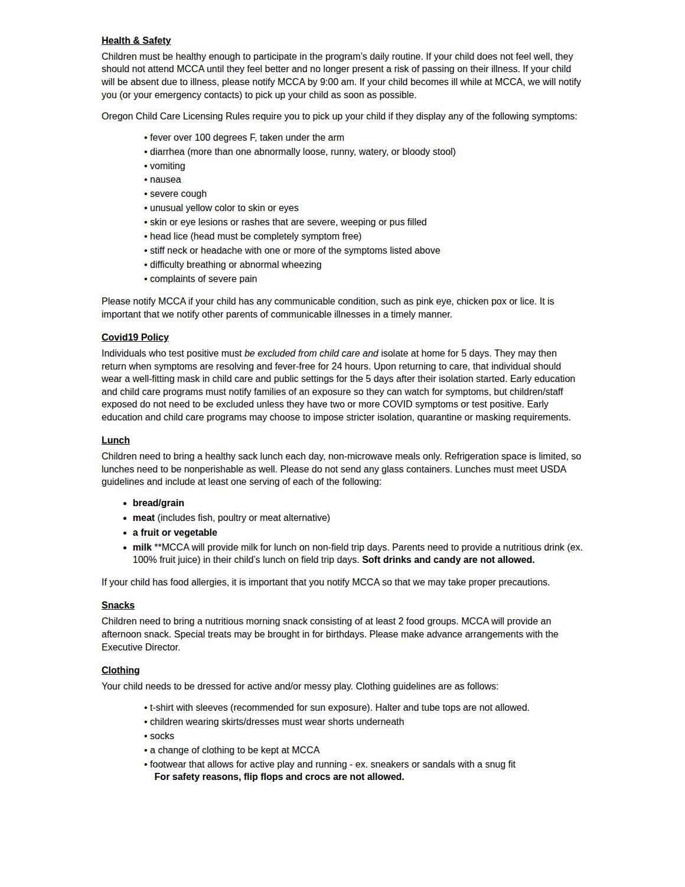Health & Safety
Children must be healthy enough to participate in the program’s daily routine. If your child does not feel well, they should not attend MCCA until they feel better and no longer present a risk of passing on their illness. If your child will be absent due to illness, please notify MCCA by 9:00 am. If your child becomes ill while at MCCA, we will notify you (or your emergency contacts) to pick up your child as soon as possible.
Oregon Child Care Licensing Rules require you to pick up your child if they display any of the following symptoms:
fever over 100 degrees F, taken under the arm
diarrhea (more than one abnormally loose, runny, watery, or bloody stool)
vomiting
nausea
severe cough
unusual yellow color to skin or eyes
skin or eye lesions or rashes that are severe, weeping or pus filled
head lice (head must be completely symptom free)
stiff neck or headache with one or more of the symptoms listed above
difficulty breathing or abnormal wheezing
complaints of severe pain
Please notify MCCA if your child has any communicable condition, such as pink eye, chicken pox or lice. It is important that we notify other parents of communicable illnesses in a timely manner.
Covid19 Policy
Individuals who test positive must be excluded from child care and isolate at home for 5 days. They may then return when symptoms are resolving and fever-free for 24 hours. Upon returning to care, that individual should wear a well-fitting mask in child care and public settings for the 5 days after their isolation started. Early education and child care programs must notify families of an exposure so they can watch for symptoms, but children/staff exposed do not need to be excluded unless they have two or more COVID symptoms or test positive. Early education and child care programs may choose to impose stricter isolation, quarantine or masking requirements.
Lunch
Children need to bring a healthy sack lunch each day, non-microwave meals only. Refrigeration space is limited, so lunches need to be nonperishable as well. Please do not send any glass containers. Lunches must meet USDA guidelines and include at least one serving of each of the following:
bread/grain
meat (includes fish, poultry or meat alternative)
a fruit or vegetable
milk **MCCA will provide milk for lunch on non-field trip days. Parents need to provide a nutritious drink (ex. 100% fruit juice) in their child’s lunch on field trip days. Soft drinks and candy are not allowed.
If your child has food allergies, it is important that you notify MCCA so that we may take proper precautions.
Snacks
Children need to bring a nutritious morning snack consisting of at least 2 food groups. MCCA will provide an afternoon snack. Special treats may be brought in for birthdays. Please make advance arrangements with the Executive Director.
Clothing
Your child needs to be dressed for active and/or messy play. Clothing guidelines are as follows:
t-shirt with sleeves (recommended for sun exposure). Halter and tube tops are not allowed.
children wearing skirts/dresses must wear shorts underneath
socks
a change of clothing to be kept at MCCA
footwear that allows for active play and running - ex. sneakers or sandals with a snug fit For safety reasons, flip flops and crocs are not allowed.